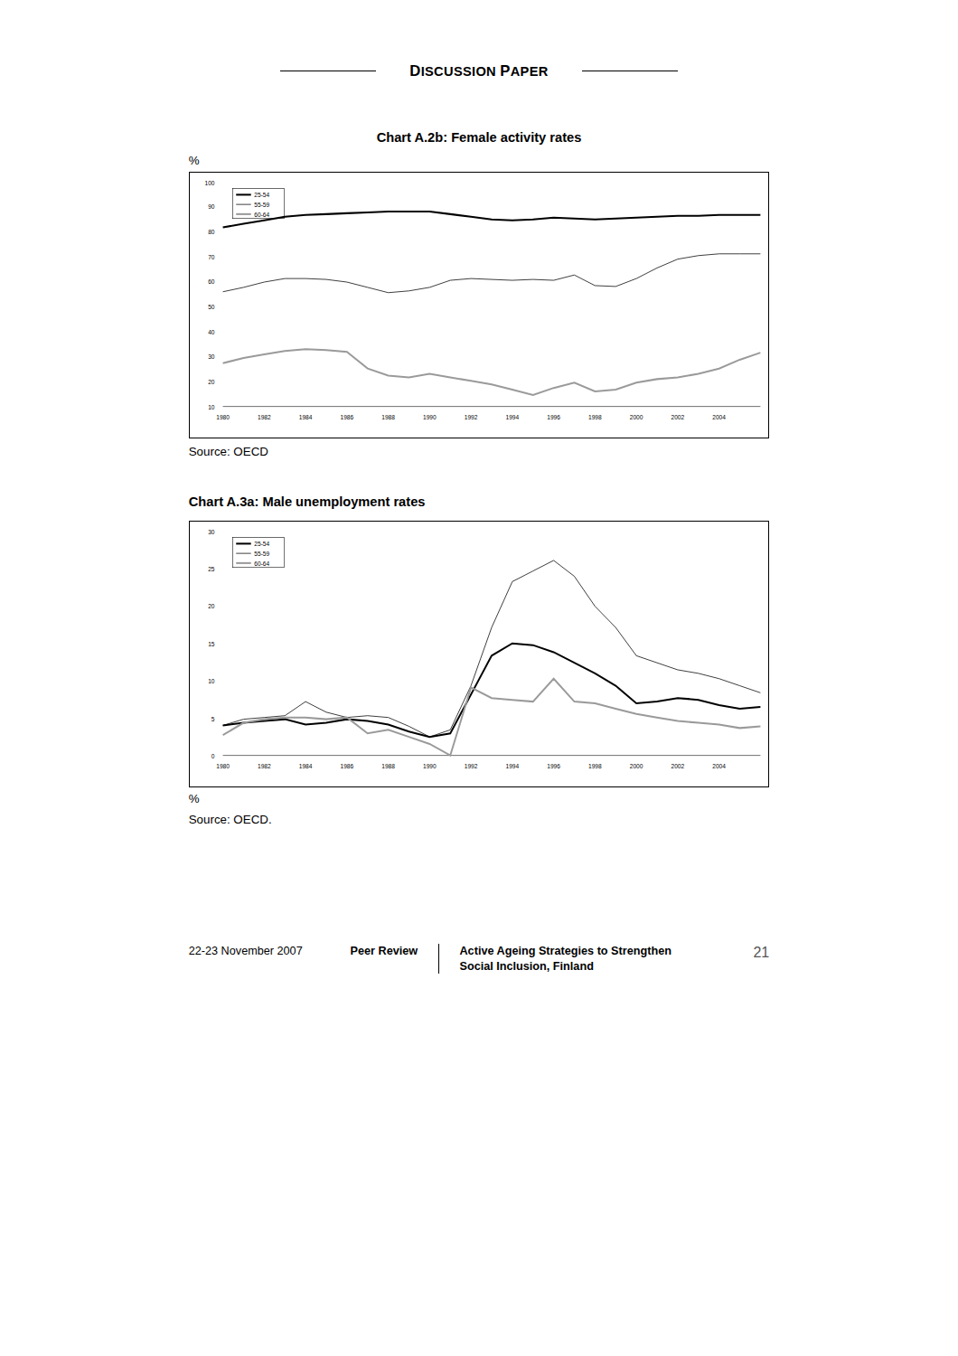DISCUSSION PAPER
Chart A.2b: Female activity rates
%
10 20 30 40 50 60 70 80 90 100 1980 1982 1984 1986 1988 1990 1992 1994 1996 1998 2000 2002 2004 25-54 55-59 60-64
Source: OECD
Chart A.3a: Male unemployment rates
0 5 10 15 20 25 30 1980 1982 1984 1986 1988 1990 1992 1994 1996 1998 2000 2002 2004 25-54 55-59 60-64
%
Source: OECD.
22-23 November 2007
Peer Review Active Ageing Strategies to Strengthen
Social Inclusion, Finland
21